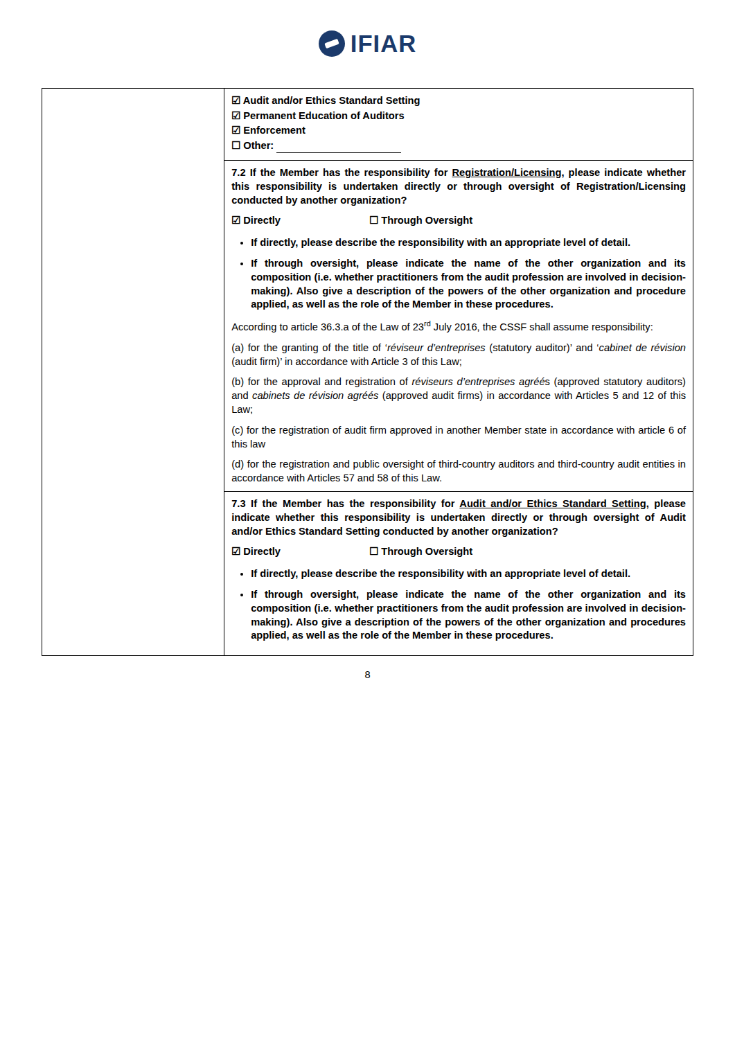IFIAR
| | ☑ Audit and/or Ethics Standard Setting ☑ Permanent Education of Auditors ☑ Enforcement ☐ Other: 7.2 If the Member has the responsibility for Registration/Licensing , please indicate whether this responsibility is undertaken directly or through oversight of Registration/Licensing conducted by another organization? ☑ Directly ☐ Through Oversight If directly, please describe the responsibility with an appropriate level of detail. If through oversight, please indicate the name of the other organization and its composition (i.e. whether practitioners from the audit profession are involved in decision-making). Also give a description of the powers of the other organization and procedure applied, as well as the role of the Member in these procedures. According to article 36.3.a of the Law of 23 rd July 2016, the CSSF shall assume responsibility: (a) for the granting of the title of ‘ réviseur d’entreprises (statutory auditor)’ and ‘ cabinet de révision (audit firm)’ in accordance with Article 3 of this Law; (b) for the approval and registration of réviseurs d’entreprises agréé s (approved statutory auditors) and cabinets de révision agréés (approved audit firms) in accordance with Articles 5 and 12 of this Law; (c) for the registration of audit firm approved in another Member state in accordance with article 6 of this law (d) for the registration and public oversight of third-country auditors and third-country audit entities in accordance with Articles 57 and 58 of this Law. 7.3 If the Member has the responsibility for Audit and/or Ethics Standard Setting , please indicate whether this responsibility is undertaken directly or through oversight of Audit and/or Ethics Standard Setting conducted by another organization? ☑ Directly ☐ Through Oversight If directly, please describe the responsibility with an appropriate level of detail. If through oversight, please indicate the name of the other organization and its composition (i.e. whether practitioners from the audit profession are involved in decision-making). Also give a description of the powers of the other organization and procedures applied, as well as the role of the Member in these procedures. |
8